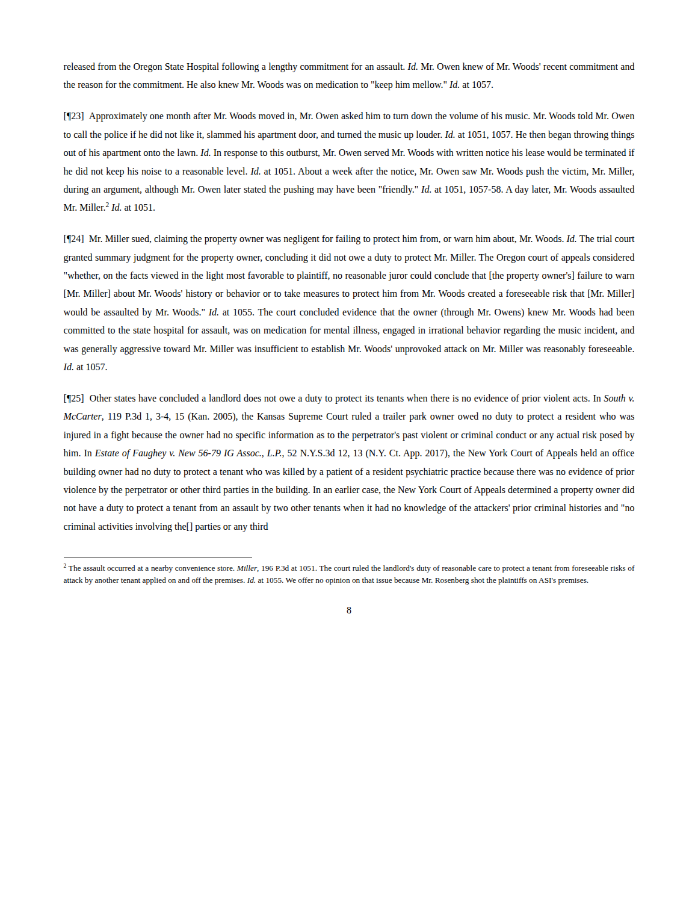released from the Oregon State Hospital following a lengthy commitment for an assault. Id. Mr. Owen knew of Mr. Woods' recent commitment and the reason for the commitment. He also knew Mr. Woods was on medication to "keep him mellow." Id. at 1057.
[¶23] Approximately one month after Mr. Woods moved in, Mr. Owen asked him to turn down the volume of his music. Mr. Woods told Mr. Owen to call the police if he did not like it, slammed his apartment door, and turned the music up louder. Id. at 1051, 1057. He then began throwing things out of his apartment onto the lawn. Id. In response to this outburst, Mr. Owen served Mr. Woods with written notice his lease would be terminated if he did not keep his noise to a reasonable level. Id. at 1051. About a week after the notice, Mr. Owen saw Mr. Woods push the victim, Mr. Miller, during an argument, although Mr. Owen later stated the pushing may have been "friendly." Id. at 1051, 1057-58. A day later, Mr. Woods assaulted Mr. Miller.2 Id. at 1051.
[¶24] Mr. Miller sued, claiming the property owner was negligent for failing to protect him from, or warn him about, Mr. Woods. Id. The trial court granted summary judgment for the property owner, concluding it did not owe a duty to protect Mr. Miller. The Oregon court of appeals considered "whether, on the facts viewed in the light most favorable to plaintiff, no reasonable juror could conclude that [the property owner's] failure to warn [Mr. Miller] about Mr. Woods' history or behavior or to take measures to protect him from Mr. Woods created a foreseeable risk that [Mr. Miller] would be assaulted by Mr. Woods." Id. at 1055. The court concluded evidence that the owner (through Mr. Owens) knew Mr. Woods had been committed to the state hospital for assault, was on medication for mental illness, engaged in irrational behavior regarding the music incident, and was generally aggressive toward Mr. Miller was insufficient to establish Mr. Woods' unprovoked attack on Mr. Miller was reasonably foreseeable. Id. at 1057.
[¶25] Other states have concluded a landlord does not owe a duty to protect its tenants when there is no evidence of prior violent acts. In South v. McCarter, 119 P.3d 1, 3-4, 15 (Kan. 2005), the Kansas Supreme Court ruled a trailer park owner owed no duty to protect a resident who was injured in a fight because the owner had no specific information as to the perpetrator's past violent or criminal conduct or any actual risk posed by him. In Estate of Faughey v. New 56-79 IG Assoc., L.P., 52 N.Y.S.3d 12, 13 (N.Y. Ct. App. 2017), the New York Court of Appeals held an office building owner had no duty to protect a tenant who was killed by a patient of a resident psychiatric practice because there was no evidence of prior violence by the perpetrator or other third parties in the building. In an earlier case, the New York Court of Appeals determined a property owner did not have a duty to protect a tenant from an assault by two other tenants when it had no knowledge of the attackers' prior criminal histories and "no criminal activities involving the[] parties or any third
2 The assault occurred at a nearby convenience store. Miller, 196 P.3d at 1051. The court ruled the landlord's duty of reasonable care to protect a tenant from foreseeable risks of attack by another tenant applied on and off the premises. Id. at 1055. We offer no opinion on that issue because Mr. Rosenberg shot the plaintiffs on ASI's premises.
8